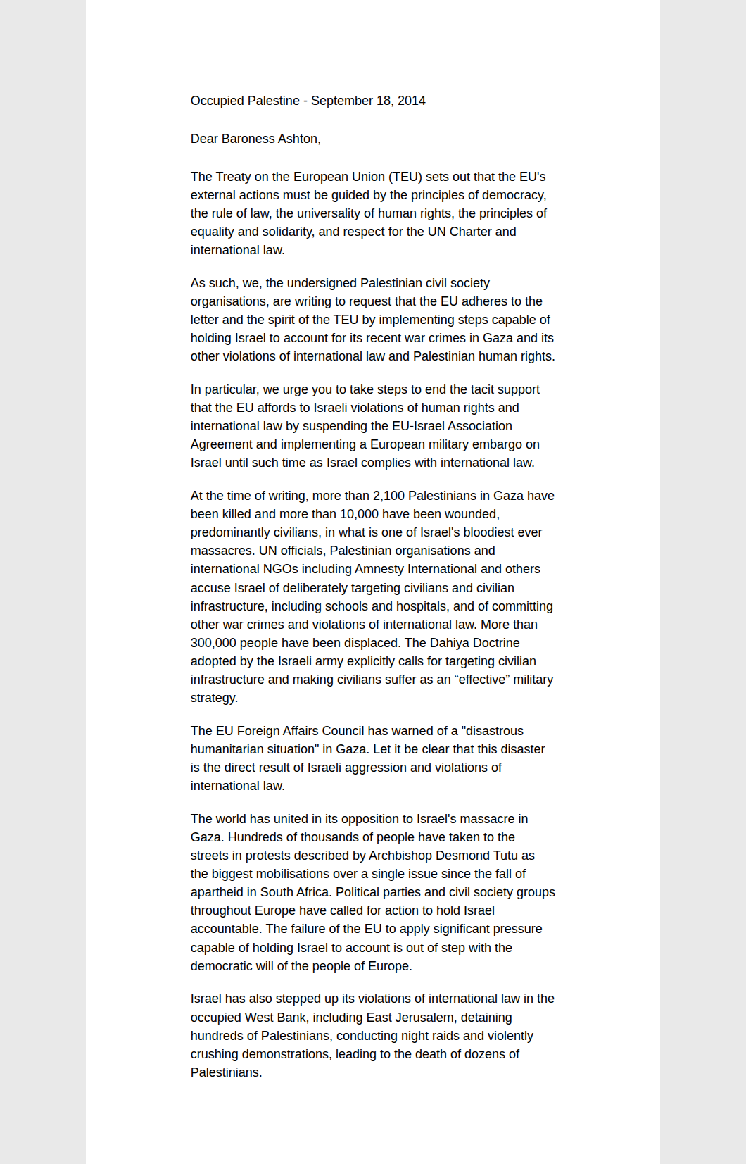Occupied Palestine - September 18, 2014
Dear Baroness Ashton,
The Treaty on the European Union (TEU) sets out that the EU's external actions must be guided by the principles of democracy, the rule of law, the universality of human rights, the principles of equality and solidarity, and respect for the UN Charter and international law.
As such, we, the undersigned Palestinian civil society organisations, are writing to request that the EU adheres to the letter and the spirit of the TEU by implementing steps capable of holding Israel to account for its recent war crimes in Gaza and its other violations of international law and Palestinian human rights.
In particular, we urge you to take steps to end the tacit support that the EU affords to Israeli violations of human rights and international law by suspending the EU-Israel Association Agreement and implementing a European military embargo on Israel until such time as Israel complies with international law.
At the time of writing, more than 2,100 Palestinians in Gaza have been killed and more than 10,000 have been wounded, predominantly civilians, in what is one of Israel's bloodiest ever massacres. UN officials, Palestinian organisations and international NGOs including Amnesty International and others accuse Israel of deliberately targeting civilians and civilian infrastructure, including schools and hospitals, and of committing other war crimes and violations of international law. More than 300,000 people have been displaced. The Dahiya Doctrine adopted by the Israeli army explicitly calls for targeting civilian infrastructure and making civilians suffer as an “effective” military strategy.
The EU Foreign Affairs Council has warned of a "disastrous humanitarian situation" in Gaza. Let it be clear that this disaster is the direct result of Israeli aggression and violations of international law.
The world has united in its opposition to Israel's massacre in Gaza. Hundreds of thousands of people have taken to the streets in protests described by Archbishop Desmond Tutu as the biggest mobilisations over a single issue since the fall of apartheid in South Africa. Political parties and civil society groups throughout Europe have called for action to hold Israel accountable. The failure of the EU to apply significant pressure capable of holding Israel to account is out of step with the democratic will of the people of Europe.
Israel has also stepped up its violations of international law in the occupied West Bank, including East Jerusalem, detaining hundreds of Palestinians, conducting night raids and violently crushing demonstrations, leading to the death of dozens of Palestinians.